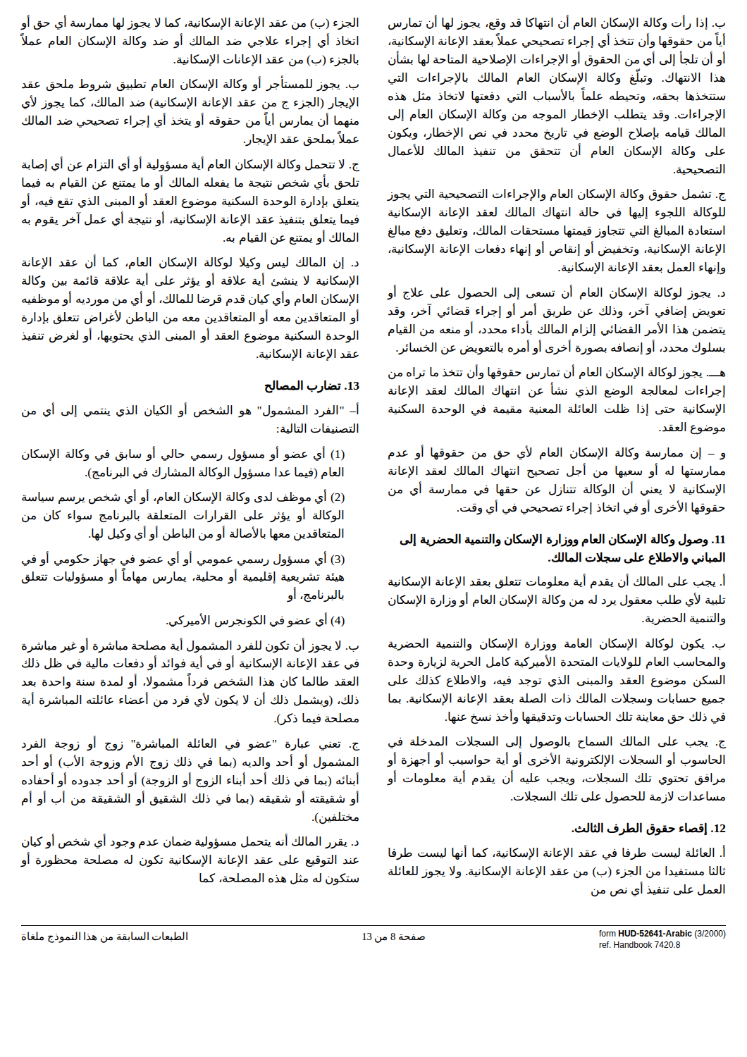ب. إذا رأت وكالة الإسكان العام أن انتهاكا قد وقع، يجوز لها أن تمارس أياً من حقوقها وأن تتخذ أي إجراء تصحيحي عملاً بعقد الإعانة الإسكانية، أو أن تلجأ إلى أي من الحقوق أو الإجراءات الإصلاحية المتاحة لها بشأن هذا الانتهاك. وتبلّغ وكالة الإسكان العام المالك بالإجراءات التي ستتخذها بحقه، وتحيطه علماً بالأسباب التي دفعتها لاتخاذ مثل هذه الإجراءات. وقد يتطلب الإخطار الموجه من وكالة الإسكان العام إلى المالك قيامه بإصلاح الوضع في تاريخ محدد في نص الإخطار، ويكون على وكالة الإسكان العام أن تتحقق من تنفيذ المالك للأعمال التصحيحية.
ج. تشمل حقوق وكالة الإسكان العام والإجراءات التصحيحية التي يجوز للوكالة اللجوء إليها في حالة انتهاك المالك لعقد الإعانة الإسكانية استعادة المبالغ التي تتجاوز قيمتها مستحقات المالك، وتعليق دفع مبالغ الإعانة الإسكانية، وتخفيض أو إنقاص أو إنهاء دفعات الإعانة الإسكانية، وإنهاء العمل بعقد الإعانة الإسكانية.
د. يجوز لوكالة الإسكان العام أن تسعى إلى الحصول على علاج أو تعويض إضافي آخر، وذلك عن طريق أمر أو إجراء قضائي آخر، وقد يتضمن هذا الأمر القضائي إلزام المالك بأداء محدد، أو منعه من القيام بسلوك محدد، أو إنصافه بصورة أخرى أو أمره بالتعويض عن الخسائر.
هـــ. يجوز لوكالة الإسكان العام أن تمارس حقوقها وأن تتخذ ما تراه من إجراءات لمعالجة الوضع الذي نشأ عن انتهاك المالك لعقد الإعانة الإسكانية حتى إذا ظلت العائلة المعنية مقيمة في الوحدة السكنية موضوع العقد.
و – إن ممارسة وكالة الإسكان العام لأي حق من حقوقها أو عدم ممارستها له أو سعيها من أجل تصحيح انتهاك المالك لعقد الإعانة الإسكانية لا يعني أن الوكالة تتنازل عن حقها في ممارسة أي من حقوقها الأخرى أو في اتخاذ إجراء تصحيحي في أي وقت.
11. وصول وكالة الإسكان العام ووزارة الإسكان والتنمية الحضرية إلى المباني والاطلاع على سجلات المالك.
أ. يجب على المالك أن يقدم أية معلومات تتعلق بعقد الإعانة الإسكانية تلبية لأي طلب معقول يرد له من وكالة الإسكان العام أو وزارة الإسكان والتنمية الحضرية.
ب. يكون لوكالة الإسكان العامة ووزارة الإسكان والتنمية الحضرية والمحاسب العام للولايات المتحدة الأميركية كامل الحرية لزيارة وحدة السكن موضوع العقد والمبنى الذي توجد فيه، والاطلاع كذلك على جميع حسابات وسجلات المالك ذات الصلة بعقد الإعانة الإسكانية. بما في ذلك حق معاينة تلك الحسابات وتدقيقها وأخذ نسخ عنها.
ج. يجب على المالك السماح بالوصول إلى السجلات المدخلة في الحاسوب أو السجلات الإلكترونية الأخرى أو أية حواسيب أو أجهزة أو مرافق تحتوي تلك السجلات، ويجب عليه أن يقدم أية معلومات أو مساعدات لازمة للحصول على تلك السجلات.
12. إقصاء حقوق الطرف الثالث.
أ. العائلة ليست طرفا في عقد الإعانة الإسكانية، كما أنها ليست طرفا ثالثا مستفيدا من الجزء (ب) من عقد الإعانة الإسكانية. ولا يجوز للعائلة العمل على تنفيذ أي نص من
الجزء (ب) من عقد الإعانة الإسكانية، كما لا يجوز لها ممارسة أي حق أو اتخاذ أي إجراء علاجي ضد المالك أو ضد وكالة الإسكان العام عملاً بالجزء (ب) من عقد الإعانات الإسكانية.
ب. يجوز للمستأجر أو وكالة الإسكان العام تطبيق شروط ملحق عقد الإيجار (الجزء ج من عقد الإعانة الإسكانية) ضد المالك، كما يجوز لأي منهما أن يمارس أياً من حقوقه أو يتخذ أي إجراء تصحيحي ضد المالك عملاً بملحق عقد الإيجار.
ج. لا تتحمل وكالة الإسكان العام أية مسؤولية أو أي التزام عن أي إصابة تلحق بأي شخص نتيجة ما يفعله المالك أو ما يمتنع عن القيام به فيما يتعلق بإدارة الوحدة السكنية موضوع العقد أو المبنى الذي تقع فيه، أو فيما يتعلق بتنفيذ عقد الإعانة الإسكانية، أو نتيجة أي عمل آخر يقوم به المالك أو يمتنع عن القيام به.
د. إن المالك ليس وكيلا لوكالة الإسكان العام، كما أن عقد الإعانة الإسكانية لا ينشئ أية علاقة أو يؤثر على أية علاقة قائمة بين وكالة الإسكان العام وأي كيان قدم قرضا للمالك، أو أي من مورديه أو موظفيه أو المتعاقدين معه أو المتعاقدين معه من الباطن لأغراض تتعلق بإدارة الوحدة السكنية موضوع العقد أو المبنى الذي يحتويها، أو لغرض تنفيذ عقد الإعانة الإسكانية.
13. تضارب المصالح
أ– "الفرد المشمول" هو الشخص أو الكيان الذي ينتمي إلى أي من التصنيفات التالية:
(1) أي عضو أو مسؤول رسمي حالي أو سابق في وكالة الإسكان العام (فيما عدا مسؤول الوكالة المشارك في البرنامج).
(2) أي موظف لدى وكالة الإسكان العام، أو أي شخص يرسم سياسة الوكالة أو يؤثر على القرارات المتعلقة بالبرنامج سواء كان من المتعاقدين معها بالأصالة أو من الباطن أو أي وكيل لها.
(3) أي مسؤول رسمي عمومي أو أي عضو في جهاز حكومي أو في هيئة تشريعية إقليمية أو محلية، يمارس مهاماً أو مسؤوليات تتعلق بالبرنامج، أو
(4) أي عضو في الكونجرس الأميركي.
ب. لا يجوز أن تكون للفرد المشمول أية مصلحة مباشرة أو غير مباشرة في عقد الإعانة الإسكانية أو في أية فوائد أو دفعات مالية في ظل ذلك العقد طالما كان هذا الشخص فرداً مشمولا، أو لمدة سنة واحدة بعد ذلك، (ويشمل ذلك أن لا يكون لأي فرد من أعضاء عائلته المباشرة أية مصلحة فيما ذكر).
ج. تعني عبارة "عضو في العائلة المباشرة" زوج أو زوجة الفرد المشمول أو أحد والديه (بما في ذلك زوج الأم وزوجة الأب) أو أحد أبنائه (بما في ذلك أحد أبناء الزوج أو الزوجة) أو أحد جدوده أو أحفاده أو شقيقته أو شقيقه (بما في ذلك الشقيق أو الشقيقة من أب أو أم مختلفين).
د. يقرر المالك أنه يتحمل مسؤولية ضمان عدم وجود أي شخص أو كيان عند التوقيع على عقد الإعانة الإسكانية تكون له مصلحة محظورة أو ستكون له مثل هذه المصلحة، كما
form HUD-52641-Arabic (3/2000)
ref. Handbook 7420.8
صفحة 8 من 13
الطبعات السابقة من هذا النموذج ملغاة